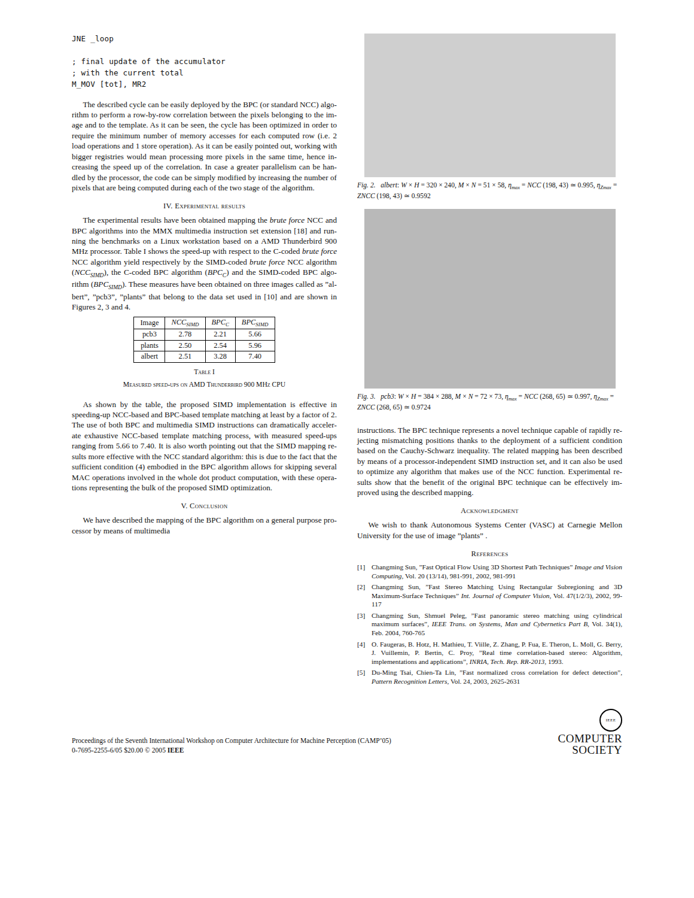JNE _loop ; final update of the accumulator ; with the current total M_MOV [tot], MR2
The described cycle can be easily deployed by the BPC (or standard NCC) algorithm to perform a row-by-row correlation between the pixels belonging to the image and to the template. As it can be seen, the cycle has been optimized in order to require the minimum number of memory accesses for each computed row (i.e. 2 load operations and 1 store operation). As it can be easily pointed out, working with bigger registries would mean processing more pixels in the same time, hence increasing the speed up of the correlation. In case a greater parallelism can be handled by the processor, the code can be simply modified by increasing the number of pixels that are being computed during each of the two stage of the algorithm.
IV. Experimental results
The experimental results have been obtained mapping the brute force NCC and BPC algorithms into the MMX multimedia instruction set extension [18] and running the benchmarks on a Linux workstation based on a AMD Thunderbird 900 MHz processor. Table I shows the speed-up with respect to the C-coded brute force NCC algorithm yield respectively by the SIMD-coded brute force NCC algorithm (NCCSIMD), the C-coded BPC algorithm (BPCC) and the SIMD-coded BPC algorithm (BPCSIMD). These measures have been obtained on three images called as ”albert”, ”pcb3”, ”plants” that belong to the data set used in [10] and are shown in Figures 2, 3 and 4.
| Image | NCC SIMD | BPC C | BPC SIMD |
| --- | --- | --- | --- |
| pcb3 | 2.78 | 2.21 | 5.66 |
| plants | 2.50 | 2.54 | 5.96 |
| albert | 2.51 | 3.28 | 7.40 |
Table I
Measured speed-ups on AMD Thunderbird 900 MHz CPU
As shown by the table, the proposed SIMD implementation is effective in speeding-up NCC-based and BPC-based template matching at least by a factor of 2. The use of both BPC and multimedia SIMD instructions can dramatically accelerate exhaustive NCC-based template matching process, with measured speed-ups ranging from 5.66 to 7.40. It is also worth pointing out that the SIMD mapping results more effective with the NCC standard algorithm: this is due to the fact that the sufficient condition (4) embodied in the BPC algorithm allows for skipping several MAC operations involved in the whole dot product computation, with these operations representing the bulk of the proposed SIMD optimization.
V. Conclusion
We have described the mapping of the BPC algorithm on a general purpose processor by means of multimedia
Fig. 2. albert: W × H = 320 × 240, M × N = 51 × 58, ηmax = NCC (198, 43) ≃ 0.995, ηZmax = ZNCC (198, 43) ≃ 0.9592
Fig. 3. pcb3: W × H = 384 × 288, M × N = 72 × 73, ηmax = NCC (268, 65) ≃ 0.997, ηZmax = ZNCC (268, 65) ≃ 0.9724
instructions. The BPC technique represents a novel technique capable of rapidly rejecting mismatching positions thanks to the deployment of a sufficient condition based on the Cauchy-Schwarz inequality. The related mapping has been described by means of a processor-independent SIMD instruction set, and it can also be used to optimize any algorithm that makes use of the NCC function. Experimental results show that the benefit of the original BPC technique can be effectively improved using the described mapping.
Acknowledgment
We wish to thank Autonomous Systems Center (VASC) at Carnegie Mellon University for the use of image ”plants” .
References
[1] Changming Sun, ”Fast Optical Flow Using 3D Shortest Path Techniques” Image and Vision Computing, Vol. 20 (13/14), 981-991, 2002, 981-991
[2] Changming Sun, ”Fast Stereo Matching Using Rectangular Subregioning and 3D Maximum-Surface Techniques” Int. Journal of Computer Vision, Vol. 47(1/2/3), 2002, 99-117
[3] Changming Sun, Shmuel Peleg, ”Fast panoramic stereo matching using cylindrical maximum surfaces”, IEEE Trans. on Systems, Man and Cybernetics Part B, Vol. 34(1), Feb. 2004, 760-765
[4] O. Faugeras, B. Hotz, H. Mathieu, T. Viille, Z. Zhang, P. Fua, E. Theron, L. Moll, G. Berry, J. Vuillemin, P. Bertin, C. Proy, ”Real time correlation-based stereo: Algorithm, implementations and applications”, INRIA, Tech. Rep. RR-2013, 1993.
[5] Du-Ming Tsai, Chien-Ta Lin, ”Fast normalized cross correlation for defect detection”, Pattern Recognition Letters, Vol. 24, 2003, 2625-2631
Proceedings of the Seventh International Workshop on Computer Architecture for Machine Perception (CAMP’05)
0-7695-2255-6/05 $20.00 © 2005 IEEE
COMPUTER SOCIETY